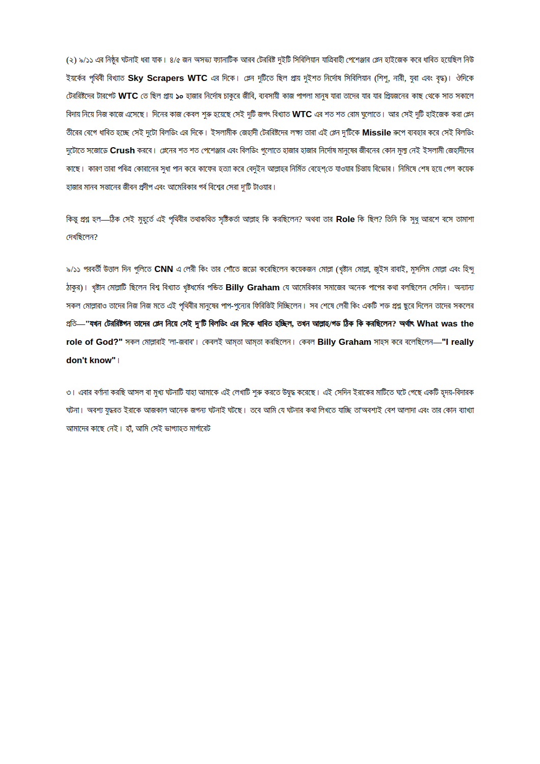(২) ৯/১১ এর নিষ্ঠুর ঘটনাই ধরা যাক। ৪/৫ জন অসভ্য ফ্যানাটিক আরব টেররিষ্ট দুইটি সিবিলিয়ান যাত্রিবাহী পেশেঞ্জার প্লেন হাইজেক করে ধাবিত হয়েছিল নিউ ইয়র্কের পৃথিবী বিখ্যাত Sky Scrapers WTC এর দিকে। প্লেন দুটিতে ছিল প্রায় দুইশত নির্দোষ সিবিলিয়ান (শিশু, নারী, যুবা এবং বৃদ্ধ)। ঔদিকে টেররিষ্টদের টারগেট WTC তে ছিল প্রায় ১০ হাজার নির্দোষ চাকুরে জীবি, ব্যবসায়ী কাজ পাগলা মানুষ যারা তাদের যার যার প্রিয়জনের কাছ থেকে সাত সকালে বিদায় নিয়ে নিজ কাজে এসেছে। দিনের কাজ কেবল শুরু হয়েছে সেই দুটি জগৎ বিখ্যাত WTC এর শত শত রোম ঘুলোতে। আর সেই দুটি হাইজেক করা প্লেন তীরের বেগে ধাবিত হচ্ছে সেই দুটো বিলডিং এর দিকে। ইসলামীক জেহাদী টেররিষ্টদের লক্ষ্য তারা এই প্লেন দু'টিকে Missile রুপে ব্যবহার করে সেই বিলডিং দুটোতে সজোড়ে Crush করবে। প্লেনের শত শত পেশেঞ্জার এবং বিলডিং গুলোতে হাজার হাজার নির্দোষ মানুষের জীবনের কোন মুল্য নেই ইসলামী জেহাদীদের কাছে। কারণ তারা পবিত্র কোরানের সুধা পান করে কাফের হত্যা করে বেদুইন আল্লাহর নির্মিত বেহেশ্‌তে যাওয়ার চিন্তায় বিভোর। নিমিষে শেষ হয়ে গেল কয়েক হাজার মানব সন্তানের জীবন প্রদীপ এবং আমেরিকার গর্ব বিশ্বের সেরা দু'টি টাওয়ার।
কিন্তু প্রশ্ন হল—ঠিক সেই মুহুর্তে এই পৃথিবীর তথাকথিত সৃষ্টিকর্তা আল্লাহ কি করছিলেন? অথবা তার Role কি ছিল? তিনি কি সুধু আরশে বসে তামাশা দেখছিলেন?
৯/১১ পরবর্তী উত্তাল দিন গুলিতে CNN এ লেরী কিং তার শোঁতে জড়ো করেছিলেন কয়েকজন মোল্লা (খৃষ্টান মোল্লা, জুইস রাবাই, মুসলিম মোল্লা এবং হিন্দু ঠাকুর)। খৃষ্টান মোল্লাটি ছিলেন বিশ্ব বিখ্যাত খৃষ্টধর্মের পন্ডিত Billy Graham যে আমেরিকার সমাজের অনেক পাপের কথা বলছিলেন সেদিন। অন্যান্য সকল মোল্লারাও তাদের নিজ নিজ মতে এই পৃথিবীর মানুষের পাপ-পুন্যের ফিরিস্তিই দিচ্ছিলেন। সব শেষে লেরী কিং একটি শক্ত প্রশ্ন ছুরে দিলেন তাদের সকলের প্রতি—"যখন টেররিষ্টগন তাদের প্লেন নিয়ে সেই দু'টি বিলডিং এর দিকে ধাবিত হচ্ছিল, তখন আল্লাহ/গড ঠিক কি করছিলেন? অর্থাৎ What was the role of God?" সকল মোল্লারাই 'লা-জবাব'। কেবলই আম্‌তা আম্‌তা করছিলেন। কেবল Billy Graham সাহস করে বলেছিলেন—"I really don't know"।
৩। এবার বর্ণানা করছি আসল বা মুখ্য ঘটনাটি যাহা আমাকে এই লেখাটি শুরু করতে উদ্বুদ্ধ করেছে। এই সেদিন ইরাকের মাটিতে ঘটে গেছে একটি হৃদয়-বিদারক ঘটনা। অবশ্য যুদ্ধরত ইরাকে আজকাল আনেক জগন্য ঘটনাই ঘটছে। তবে আমি যে ঘটনার কথা লিখতে যাচ্ছি তা'অবশ্যই বেশ আলাদা এবং তার কোন ব্যাখ্যা আমাদের কাছে নেই। হাঁ, আমি সেই ভাগ্যাহত মার্গারেট